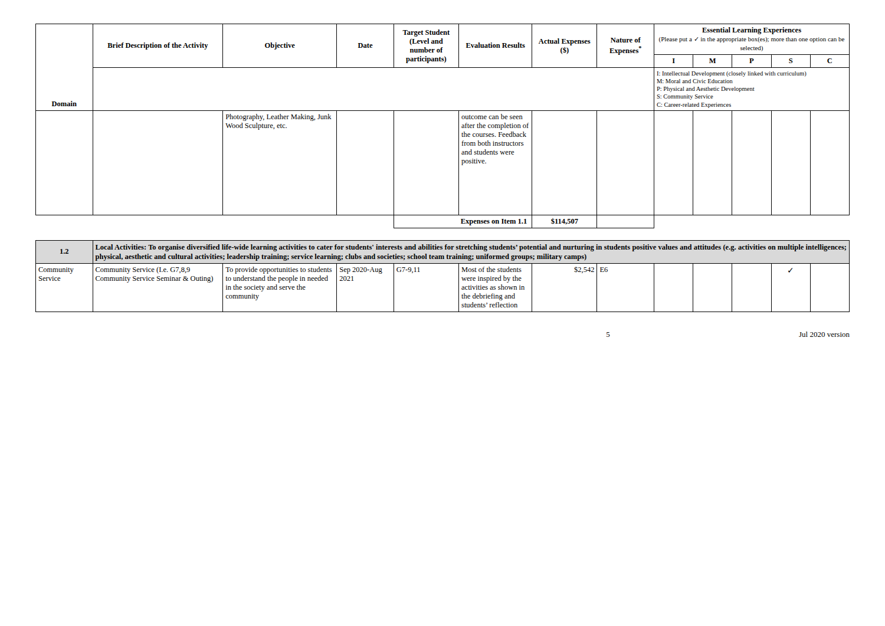| Domain | Brief Description of the Activity | Objective | Date | Target Student (Level and number of participants) | Evaluation Results | Actual Expenses ($) | Nature of Expenses * | Essential Learning Experiences (Please put a ✓ in the appropriate box(es); more than one option can be selected) |
| I | M | P | S | C |
| | I: Intellectual Development (closely linked with curriculum) M: Moral and Civic Education P: Physical and Aesthetic Development S: Community Service C: Career-related Experiences |
| | | Photography, Leather Making, Junk Wood Sculpture, etc. | | | outcome can be seen after the completion of the courses. Feedback from both instructors and students were positive. | | | | | | | |
| | Expenses on Item 1.1 | $114,507 | | |
| 1.2 | Local Activities: To organise diversified life-wide learning activities to cater for students' interests and abilities for stretching students’ potential and nurturing in students positive values and attitudes (e.g. activities on multiple intelligences; physical, aesthetic and cultural activities; leadership training; service learning; clubs and societies; school team training; uniformed groups; military camps) |
| Community Service | Community Service (I.e. G7,8,9 Community Service Seminar & Outing) | To provide opportunities to students to understand the people in needed in the society and serve the community | Sep 2020-Aug 2021 | G7-9,11 | Most of the students were inspired by the activities as shown in the debriefing and students’ reflection | $2,542 | E6 | | | | ✓ | |
5
Jul 2020 version